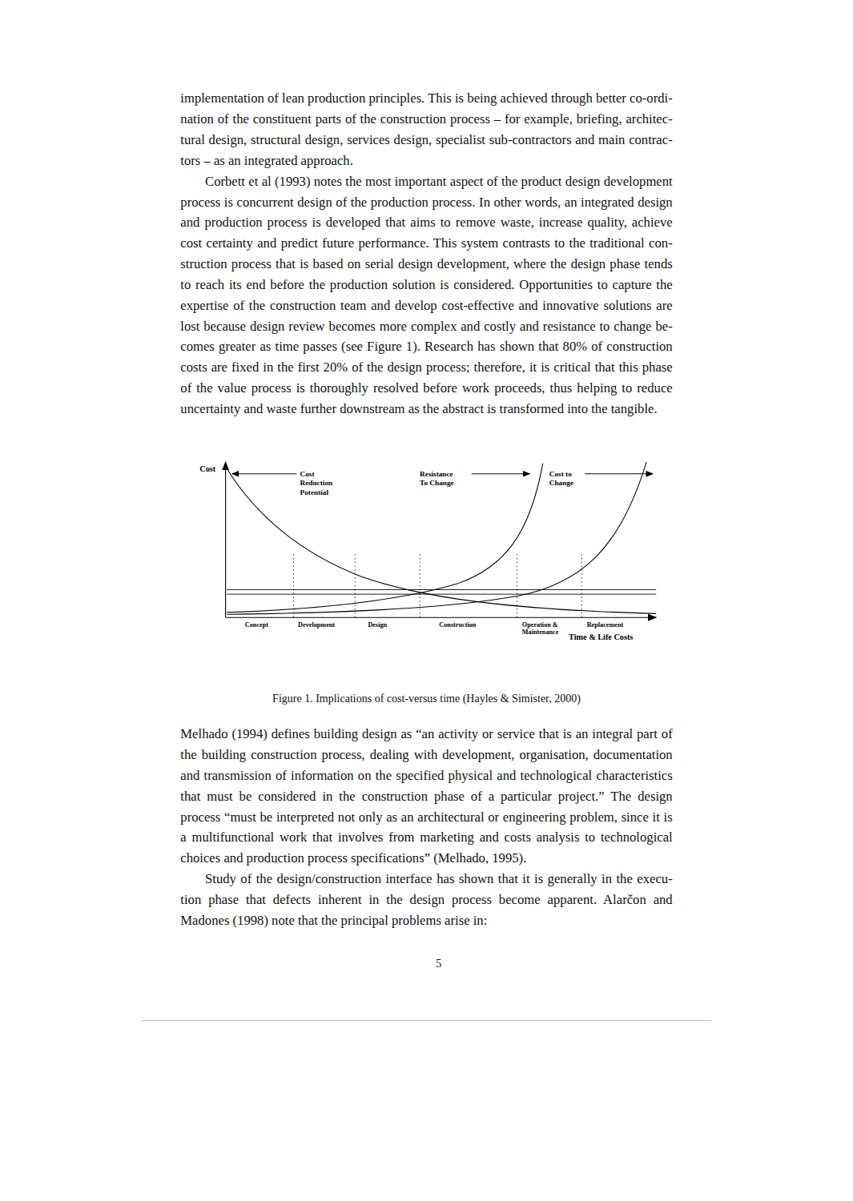implementation of lean production principles. This is being achieved through better co-ordination of the constituent parts of the construction process – for example, briefing, architectural design, structural design, services design, specialist sub-contractors and main contractors – as an integrated approach.
Corbett et al (1993) notes the most important aspect of the product design development process is concurrent design of the production process. In other words, an integrated design and production process is developed that aims to remove waste, increase quality, achieve cost certainty and predict future performance. This system contrasts to the traditional construction process that is based on serial design development, where the design phase tends to reach its end before the production solution is considered. Opportunities to capture the expertise of the construction team and develop cost-effective and innovative solutions are lost because design review becomes more complex and costly and resistance to change becomes greater as time passes (see Figure 1). Research has shown that 80% of construction costs are fixed in the first 20% of the design process; therefore, it is critical that this phase of the value process is thoroughly resolved before work proceeds, thus helping to reduce uncertainty and waste further downstream as the abstract is transformed into the tangible.
Cost Cost Reduction Potential Resistance To Change Cost to Change Concept Development Design Construction Operation & Maintenance Replacement Time & Life Costs
Figure 1. Implications of cost-versus time (Hayles & Simister, 2000)
Melhado (1994) defines building design as “an activity or service that is an integral part of the building construction process, dealing with development, organisation, documentation and transmission of information on the specified physical and technological characteristics that must be considered in the construction phase of a particular project.” The design process “must be interpreted not only as an architectural or engineering problem, since it is a multifunctional work that involves from marketing and costs analysis to technological choices and production process specifications” (Melhado, 1995).
Study of the design/construction interface has shown that it is generally in the execution phase that defects inherent in the design process become apparent. Alarčon and Madones (1998) note that the principal problems arise in:
5